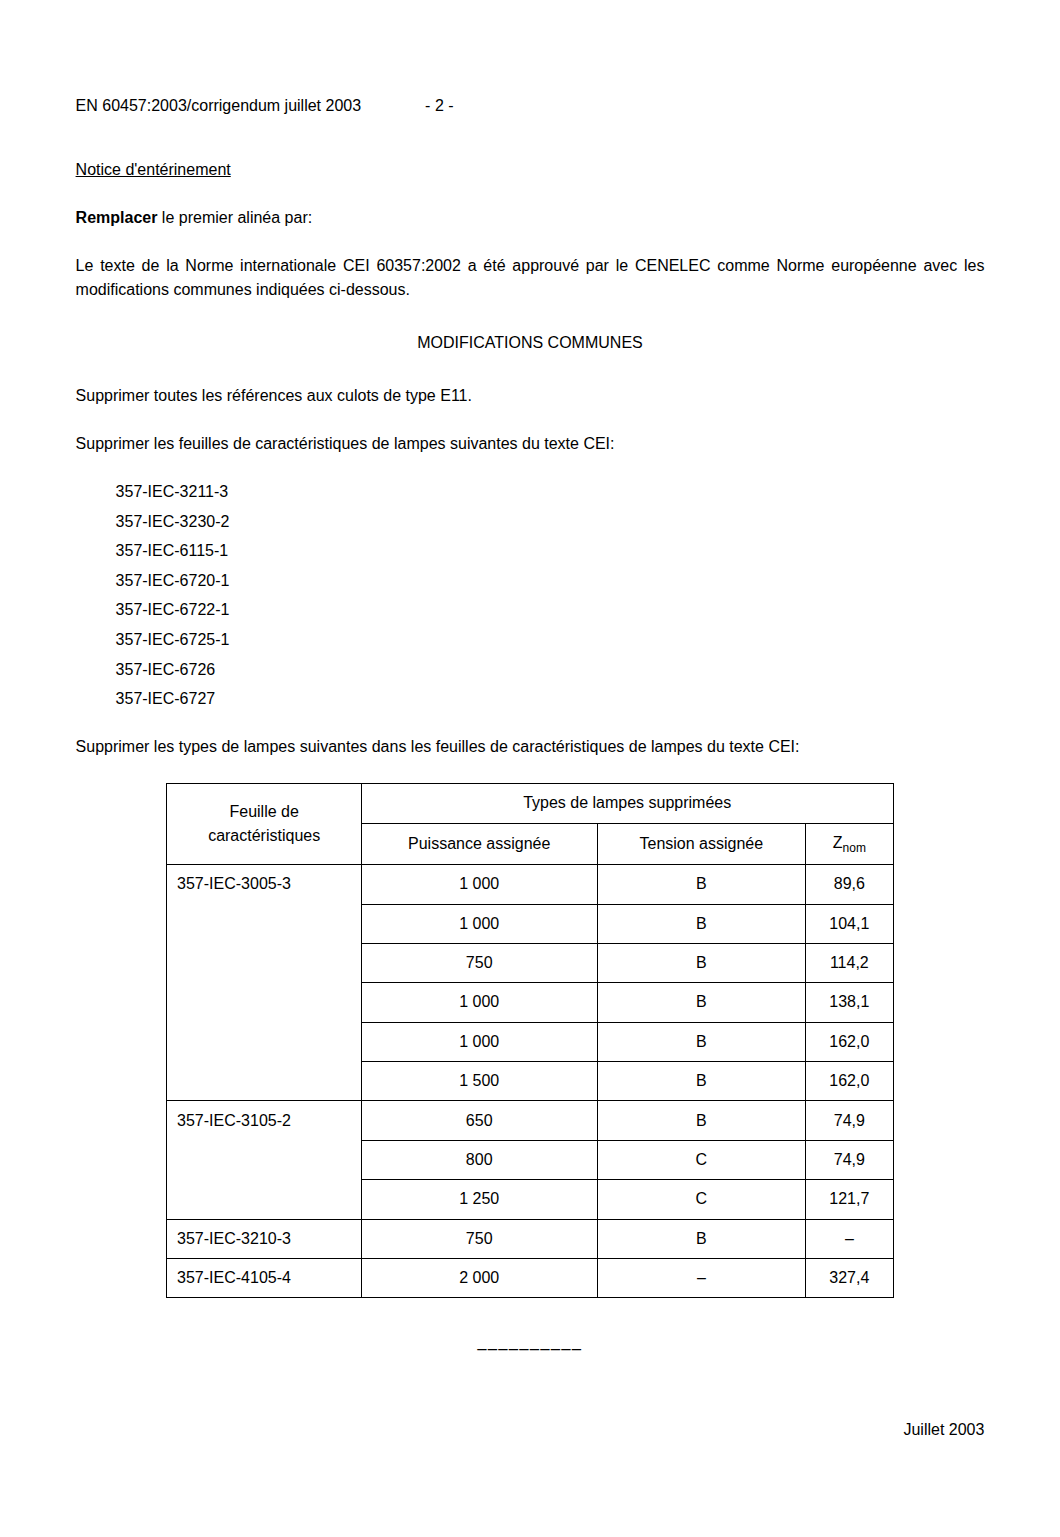EN 60457:2003/corrigendum juillet 2003 - 2 -
Notice d'entérinement
Remplacer le premier alinéa par:
Le texte de la Norme internationale CEI 60357:2002 a été approuvé par le CENELEC comme Norme européenne avec les modifications communes indiquées ci-dessous.
MODIFICATIONS COMMUNES
Supprimer toutes les références aux culots de type E11.
Supprimer les feuilles de caractéristiques de lampes suivantes du texte CEI:
357-IEC-3211-3
357-IEC-3230-2
357-IEC-6115-1
357-IEC-6720-1
357-IEC-6722-1
357-IEC-6725-1
357-IEC-6726
357-IEC-6727
Supprimer les types de lampes suivantes dans les feuilles de caractéristiques de lampes du texte CEI:
| Feuille de caractéristiques | Types de lampes supprimées |
| --- | --- |
| Puissance assignée | Tension assignée | Z nom |
| 357-IEC-3005-3 | 1 000 | B | 89,6 |
| 1 000 | B | 104,1 |
| 750 | B | 114,2 |
| 1 000 | B | 138,1 |
| 1 000 | B | 162,0 |
| 1 500 | B | 162,0 |
| 357-IEC-3105-2 | 650 | B | 74,9 |
| 800 | C | 74,9 |
| 1 250 | C | 121,7 |
| 357-IEC-3210-3 | 750 | B | – |
| 357-IEC-4105-4 | 2 000 | – | 327,4 |
__________
Juillet 2003